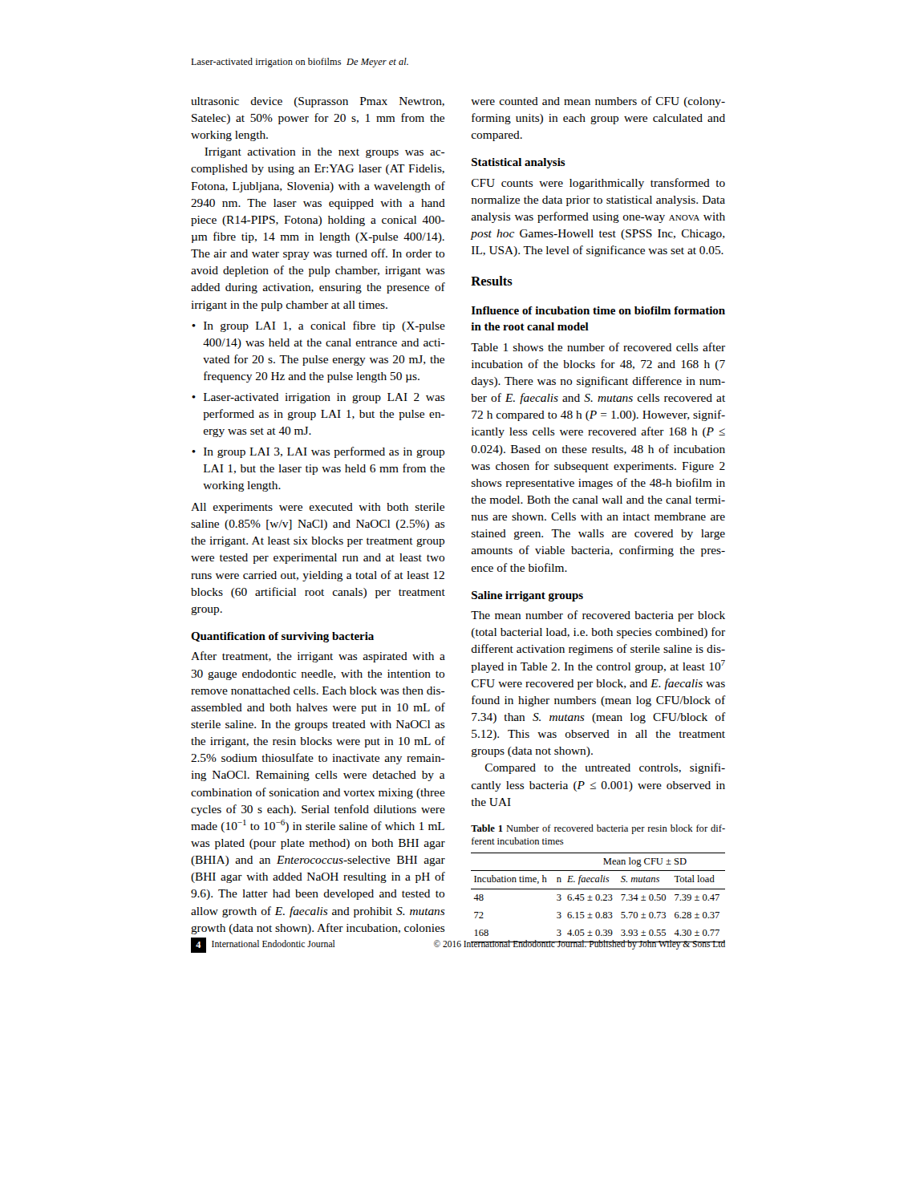Laser-activated irrigation on biofilms De Meyer et al.
ultrasonic device (Suprasson Pmax Newtron, Satelec) at 50% power for 20 s, 1 mm from the working length.
Irrigant activation in the next groups was accomplished by using an Er:YAG laser (AT Fidelis, Fotona, Ljubljana, Slovenia) with a wavelength of 2940 nm. The laser was equipped with a hand piece (R14-PIPS, Fotona) holding a conical 400-µm fibre tip, 14 mm in length (X-pulse 400/14). The air and water spray was turned off. In order to avoid depletion of the pulp chamber, irrigant was added during activation, ensuring the presence of irrigant in the pulp chamber at all times.
In group LAI 1, a conical fibre tip (X-pulse 400/14) was held at the canal entrance and activated for 20 s. The pulse energy was 20 mJ, the frequency 20 Hz and the pulse length 50 µs.
Laser-activated irrigation in group LAI 2 was performed as in group LAI 1, but the pulse energy was set at 40 mJ.
In group LAI 3, LAI was performed as in group LAI 1, but the laser tip was held 6 mm from the working length.
All experiments were executed with both sterile saline (0.85% [w/v] NaCl) and NaOCl (2.5%) as the irrigant. At least six blocks per treatment group were tested per experimental run and at least two runs were carried out, yielding a total of at least 12 blocks (60 artificial root canals) per treatment group.
Quantification of surviving bacteria
After treatment, the irrigant was aspirated with a 30 gauge endodontic needle, with the intention to remove nonattached cells. Each block was then disassembled and both halves were put in 10 mL of sterile saline. In the groups treated with NaOCl as the irrigant, the resin blocks were put in 10 mL of 2.5% sodium thiosulfate to inactivate any remaining NaOCl. Remaining cells were detached by a combination of sonication and vortex mixing (three cycles of 30 s each). Serial tenfold dilutions were made (10−1 to 10−6) in sterile saline of which 1 mL was plated (pour plate method) on both BHI agar (BHIA) and an Enterococcus-selective BHI agar (BHI agar with added NaOH resulting in a pH of 9.6). The latter had been developed and tested to allow growth of E. faecalis and prohibit S. mutans growth (data not shown). After incubation, colonies were counted and mean numbers of CFU (colony-forming units) in each group were calculated and compared.
Statistical analysis
CFU counts were logarithmically transformed to normalize the data prior to statistical analysis. Data analysis was performed using one-way anova with post hoc Games-Howell test (SPSS Inc, Chicago, IL, USA). The level of significance was set at 0.05.
Results
Influence of incubation time on biofilm formation in the root canal model
Table 1 shows the number of recovered cells after incubation of the blocks for 48, 72 and 168 h (7 days). There was no significant difference in number of E. faecalis and S. mutans cells recovered at 72 h compared to 48 h (P = 1.00). However, significantly less cells were recovered after 168 h (P ≤ 0.024). Based on these results, 48 h of incubation was chosen for subsequent experiments. Figure 2 shows representative images of the 48-h biofilm in the model. Both the canal wall and the canal terminus are shown. Cells with an intact membrane are stained green. The walls are covered by large amounts of viable bacteria, confirming the presence of the biofilm.
Saline irrigant groups
The mean number of recovered bacteria per block (total bacterial load, i.e. both species combined) for different activation regimens of sterile saline is displayed in Table 2. In the control group, at least 107 CFU were recovered per block, and E. faecalis was found in higher numbers (mean log CFU/block of 7.34) than S. mutans (mean log CFU/block of 5.12). This was observed in all the treatment groups (data not shown).
Compared to the untreated controls, significantly less bacteria (P ≤ 0.001) were observed in the UAI
Table 1 Number of recovered bacteria per resin block for different incubation times
| | Mean log CFU ± SD |
| --- | --- |
| Incubation time, h | n | E. faecalis | S. mutans | Total load |
| 48 | 3 | 6.45 ± 0.23 | 7.34 ± 0.50 | 7.39 ± 0.47 |
| 72 | 3 | 6.15 ± 0.83 | 5.70 ± 0.73 | 6.28 ± 0.37 |
| 168 | 3 | 4.05 ± 0.39 | 3.93 ± 0.55 | 4.30 ± 0.77 |
4 International Endodontic Journal
© 2016 International Endodontic Journal. Published by John Wiley & Sons Ltd